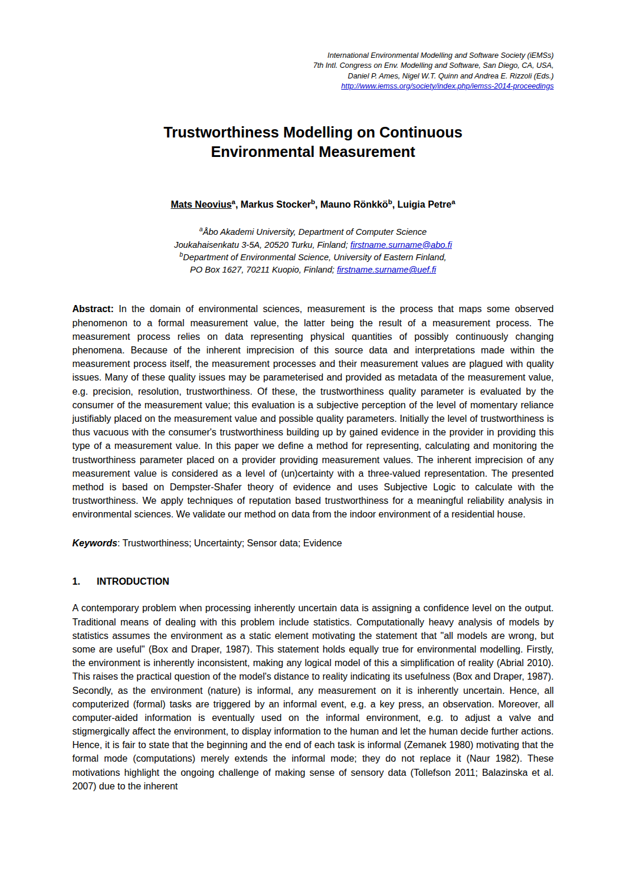International Environmental Modelling and Software Society (iEMSs)
7th Intl. Congress on Env. Modelling and Software, San Diego, CA, USA,
Daniel P. Ames, Nigel W.T. Quinn and Andrea E. Rizzoli (Eds.)
http://www.iemss.org/society/index.php/iemss-2014-proceedings
Trustworthiness Modelling on Continuous
Environmental Measurement
Mats Neoviusa, Markus Stockerb, Mauno Rönkköb, Luigia Petrea
aÅbo Akademi University, Department of Computer Science
Joukahaisenkatu 3-5A, 20520 Turku, Finland; firstname.surname@abo.fi
bDepartment of Environmental Science, University of Eastern Finland,
PO Box 1627, 70211 Kuopio, Finland; firstname.surname@uef.fi
Abstract: In the domain of environmental sciences, measurement is the process that maps some observed phenomenon to a formal measurement value, the latter being the result of a measurement process. The measurement process relies on data representing physical quantities of possibly continuously changing phenomena. Because of the inherent imprecision of this source data and interpretations made within the measurement process itself, the measurement processes and their measurement values are plagued with quality issues. Many of these quality issues may be parameterised and provided as metadata of the measurement value, e.g. precision, resolution, trustworthiness. Of these, the trustworthiness quality parameter is evaluated by the consumer of the measurement value; this evaluation is a subjective perception of the level of momentary reliance justifiably placed on the measurement value and possible quality parameters. Initially the level of trustworthiness is thus vacuous with the consumer's trustworthiness building up by gained evidence in the provider in providing this type of a measurement value. In this paper we define a method for representing, calculating and monitoring the trustworthiness parameter placed on a provider providing measurement values. The inherent imprecision of any measurement value is considered as a level of (un)certainty with a three-valued representation. The presented method is based on Dempster-Shafer theory of evidence and uses Subjective Logic to calculate with the trustworthiness. We apply techniques of reputation based trustworthiness for a meaningful reliability analysis in environmental sciences. We validate our method on data from the indoor environment of a residential house.
Keywords: Trustworthiness; Uncertainty; Sensor data; Evidence
1. INTRODUCTION
A contemporary problem when processing inherently uncertain data is assigning a confidence level on the output. Traditional means of dealing with this problem include statistics. Computationally heavy analysis of models by statistics assumes the environment as a static element motivating the statement that "all models are wrong, but some are useful" (Box and Draper, 1987). This statement holds equally true for environmental modelling. Firstly, the environment is inherently inconsistent, making any logical model of this a simplification of reality (Abrial 2010). This raises the practical question of the model's distance to reality indicating its usefulness (Box and Draper, 1987). Secondly, as the environment (nature) is informal, any measurement on it is inherently uncertain. Hence, all computerized (formal) tasks are triggered by an informal event, e.g. a key press, an observation. Moreover, all computer-aided information is eventually used on the informal environment, e.g. to adjust a valve and stigmergically affect the environment, to display information to the human and let the human decide further actions. Hence, it is fair to state that the beginning and the end of each task is informal (Zemanek 1980) motivating that the formal mode (computations) merely extends the informal mode; they do not replace it (Naur 1982). These motivations highlight the ongoing challenge of making sense of sensory data (Tollefson 2011; Balazinska et al. 2007) due to the inherent